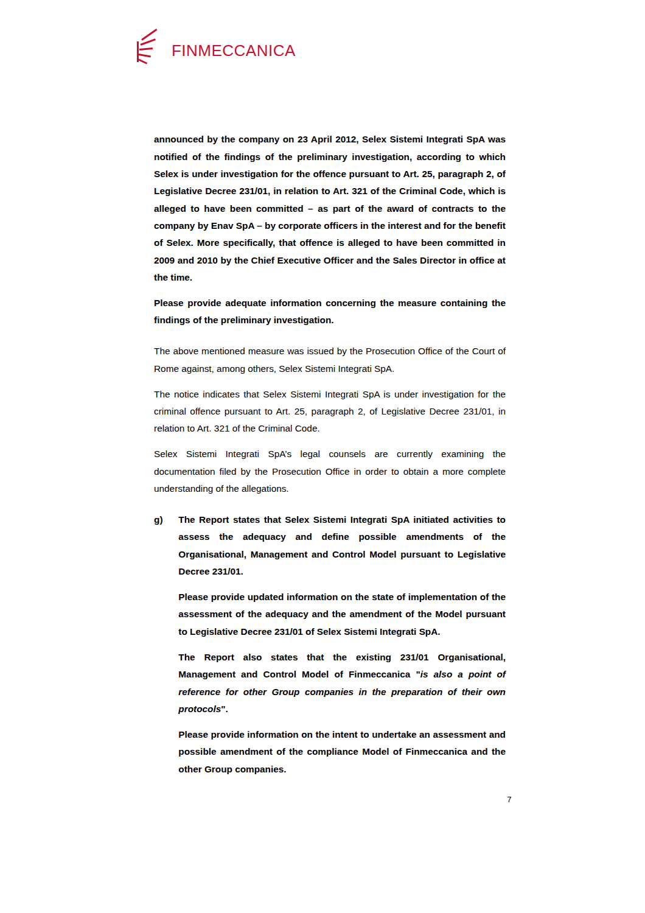FINMECCANICA
announced by the company on 23 April 2012, Selex Sistemi Integrati SpA was notified of the findings of the preliminary investigation, according to which Selex is under investigation for the offence pursuant to Art. 25, paragraph 2, of Legislative Decree 231/01, in relation to Art. 321 of the Criminal Code, which is alleged to have been committed – as part of the award of contracts to the company by Enav SpA – by corporate officers in the interest and for the benefit of Selex. More specifically, that offence is alleged to have been committed in 2009 and 2010 by the Chief Executive Officer and the Sales Director in office at the time.
Please provide adequate information concerning the measure containing the findings of the preliminary investigation.
The above mentioned measure was issued by the Prosecution Office of the Court of Rome against, among others, Selex Sistemi Integrati SpA.
The notice indicates that Selex Sistemi Integrati SpA is under investigation for the criminal offence pursuant to Art. 25, paragraph 2, of Legislative Decree 231/01, in relation to Art. 321 of the Criminal Code.
Selex Sistemi Integrati SpA’s legal counsels are currently examining the documentation filed by the Prosecution Office in order to obtain a more complete understanding of the allegations.
g)
The Report states that Selex Sistemi Integrati SpA initiated activities to assess the adequacy and define possible amendments of the Organisational, Management and Control Model pursuant to Legislative Decree 231/01.
Please provide updated information on the state of implementation of the assessment of the adequacy and the amendment of the Model pursuant to Legislative Decree 231/01 of Selex Sistemi Integrati SpA.
The Report also states that the existing 231/01 Organisational, Management and Control Model of Finmeccanica "is also a point of reference for other Group companies in the preparation of their own protocols".
Please provide information on the intent to undertake an assessment and possible amendment of the compliance Model of Finmeccanica and the other Group companies.
7